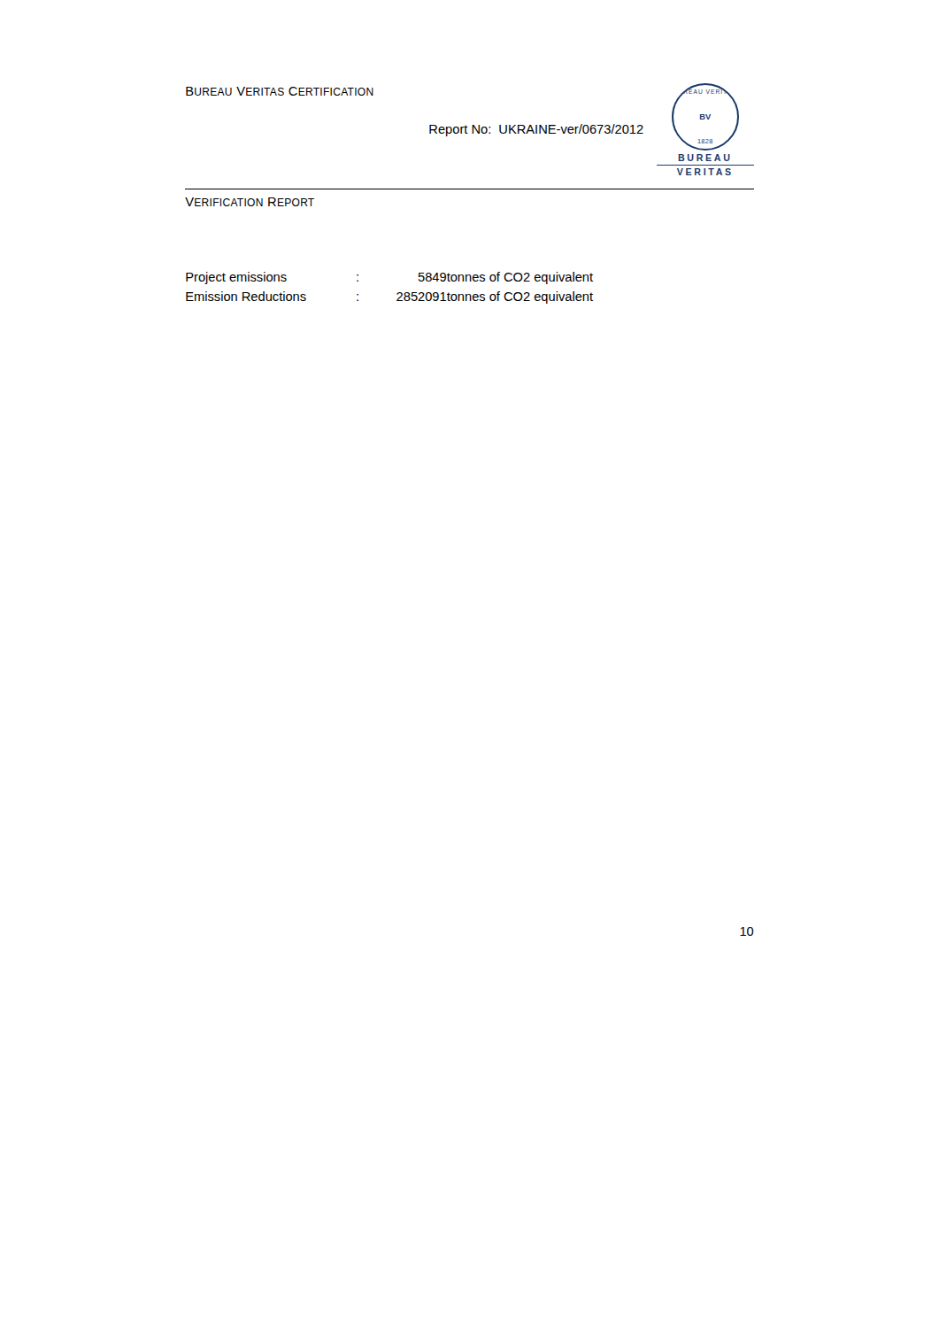BUREAU VERITAS CERTIFICATION
Report No: UKRAINE-ver/0673/2012
BUREAU VERITAS
BV
1828
BUREAU VERITAS
VERIFICATION REPORT
| Project emissions | : | 5849 | tonnes of CO2 equivalent |
| Emission Reductions | : | 2852091 | tonnes of CO2 equivalent |
10